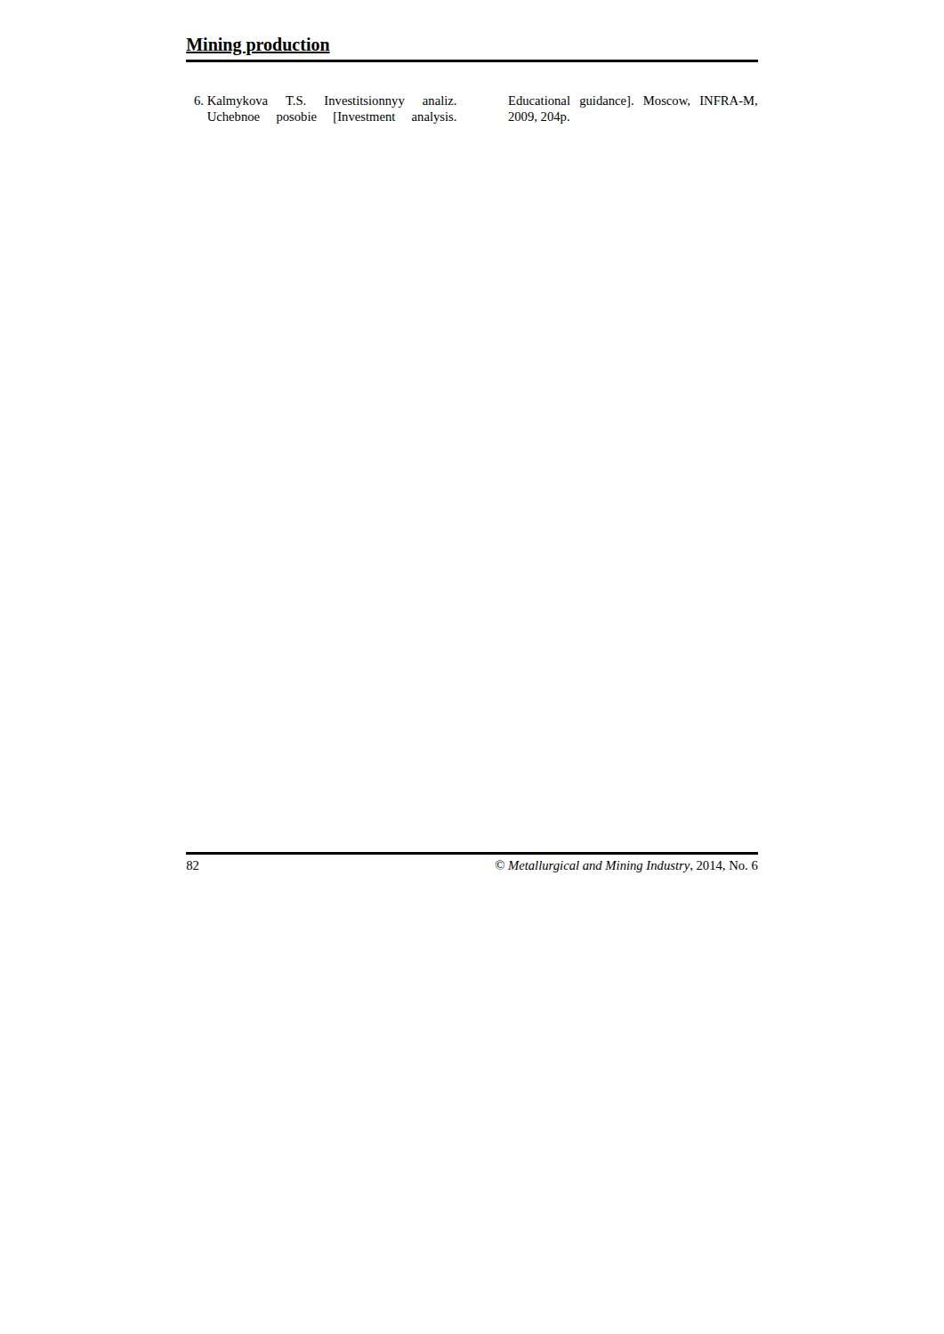Mining production
Kalmykova T.S. Investitsionnyy analiz. Uchebnoe posobie [Investment analysis. Educational guidance]. Moscow, INFRA-M, 2009, 204p.
82 © Metallurgical and Mining Industry, 2014, No. 6